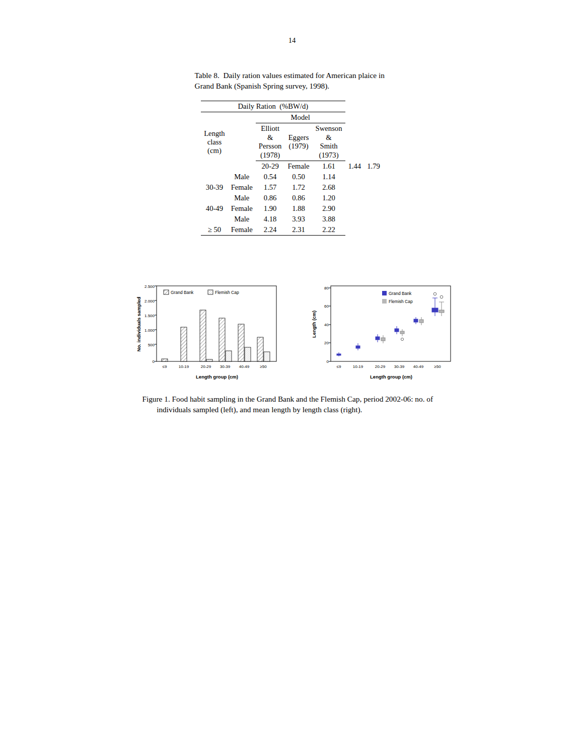14
Table 8. Daily ration values estimated for American plaice in Grand Bank (Spanish Spring survey, 1998).
| Daily Ration (%BW/d) |
| --- |
| Length class (cm) | | Model |
| Elliott & Persson (1978) | Eggers (1979) | Swenson & Smith (1973) |
| 20-29 | Female | 1.61 | 1.44 | 1.79 |
| | Male | 0.54 | 0.50 | 1.14 |
| 30-39 | Female | 1.57 | 1.72 | 2.68 |
| | Male | 0.86 | 0.86 | 1.20 |
| 40-49 | Female | 1.90 | 1.88 | 2.90 |
| | Male | 4.18 | 3.93 | 3.88 |
| ≥ 50 | Female | 2.24 | 2.31 | 2.22 |
2.500 2.000 1.500 1.000 500 0 Grand Bank Flemish Cap ≤9 10-19 20-29 30-39 40-49 ≥50 Length group (cm) No. individuals sampled
80 60 40 20 0 Grand Bank Flemish Cap ≤9 10-19 20-29 30-39 40-49 ≥50 Length group (cm) Length (cm)
Figure 1. Food habit sampling in the Grand Bank and the Flemish Cap, period 2002-06: no. of individuals sampled (left), and mean length by length class (right).